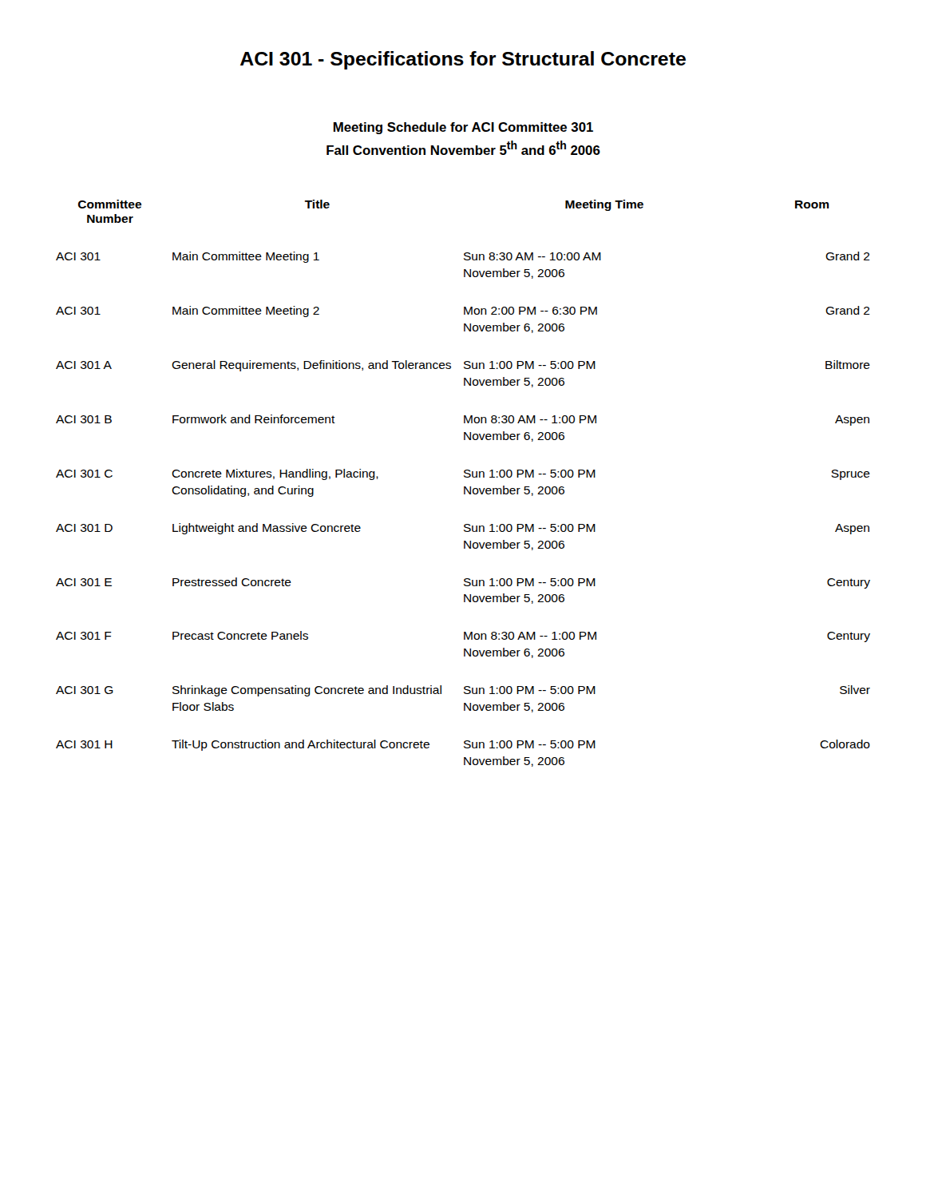ACI 301 - Specifications for Structural Concrete
Meeting Schedule for ACI Committee 301
Fall Convention November 5th and 6th 2006
| Committee Number | Title | Meeting Time | Room |
| --- | --- | --- | --- |
| ACI 301 | Main Committee Meeting 1 | Sun 8:30 AM -- 10:00 AM November 5, 2006 | Grand 2 |
| ACI 301 | Main Committee Meeting 2 | Mon 2:00 PM -- 6:30 PM November 6, 2006 | Grand 2 |
| ACI 301 A | General Requirements, Definitions, and Tolerances | Sun 1:00 PM -- 5:00 PM November 5, 2006 | Biltmore |
| ACI 301 B | Formwork and Reinforcement | Mon 8:30 AM -- 1:00 PM November 6, 2006 | Aspen |
| ACI 301 C | Concrete Mixtures, Handling, Placing, Consolidating, and Curing | Sun 1:00 PM -- 5:00 PM November 5, 2006 | Spruce |
| ACI 301 D | Lightweight and Massive Concrete | Sun 1:00 PM -- 5:00 PM November 5, 2006 | Aspen |
| ACI 301 E | Prestressed Concrete | Sun 1:00 PM -- 5:00 PM November 5, 2006 | Century |
| ACI 301 F | Precast Concrete Panels | Mon 8:30 AM -- 1:00 PM November 6, 2006 | Century |
| ACI 301 G | Shrinkage Compensating Concrete and Industrial Floor Slabs | Sun 1:00 PM -- 5:00 PM November 5, 2006 | Silver |
| ACI 301 H | Tilt-Up Construction and Architectural Concrete | Sun 1:00 PM -- 5:00 PM November 5, 2006 | Colorado |